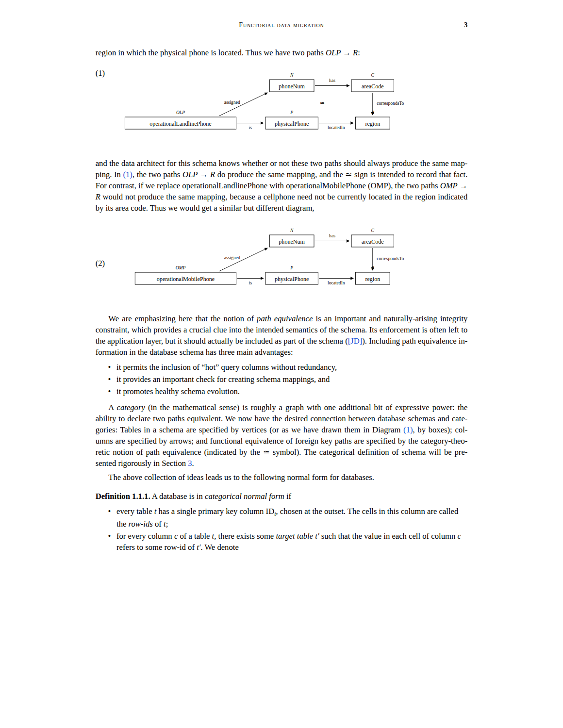Functorial data migration 3
region in which the physical phone is located. Thus we have two paths OLP → R:
(1)
N C OLP P R phoneNum areaCode operationalLandlinePhone physicalPhone region has correspondsTo assigned is locatedIn ≃
and the data architect for this schema knows whether or not these two paths should always produce the same mapping. In (1), the two paths OLP → R do produce the same mapping, and the ≃ sign is intended to record that fact. For contrast, if we replace operationalLandlinePhone with operationalMobilePhone (OMP), the two paths OMP → R would not produce the same mapping, because a cellphone need not be currently located in the region indicated by its area code. Thus we would get a similar but different diagram,
(2)
N C OMP P R phoneNum areaCode operationalMobilePhone physicalPhone region has correspondsTo assigned is locatedIn
We are emphasizing here that the notion of path equivalence is an important and naturally-arising integrity constraint, which provides a crucial clue into the intended semantics of the schema. Its enforcement is often left to the application layer, but it should actually be included as part of the schema ([JD]). Including path equivalence information in the database schema has three main advantages:
it permits the inclusion of “hot” query columns without redundancy,
it provides an important check for creating schema mappings, and
it promotes healthy schema evolution.
A category (in the mathematical sense) is roughly a graph with one additional bit of expressive power: the ability to declare two paths equivalent. We now have the desired connection between database schemas and categories: Tables in a schema are specified by vertices (or as we have drawn them in Diagram (1), by boxes); columns are specified by arrows; and functional equivalence of foreign key paths are specified by the category-theoretic notion of path equivalence (indicated by the ≃ symbol). The categorical definition of schema will be presented rigorously in Section 3.
The above collection of ideas leads us to the following normal form for databases.
Definition 1.1.1. A database is in categorical normal form if
every table t has a single primary key column IDt, chosen at the outset. The cells in this column are called the row-ids of t;
for every column c of a table t, there exists some target table t′ such that the value in each cell of column c refers to some row-id of t′. We denote